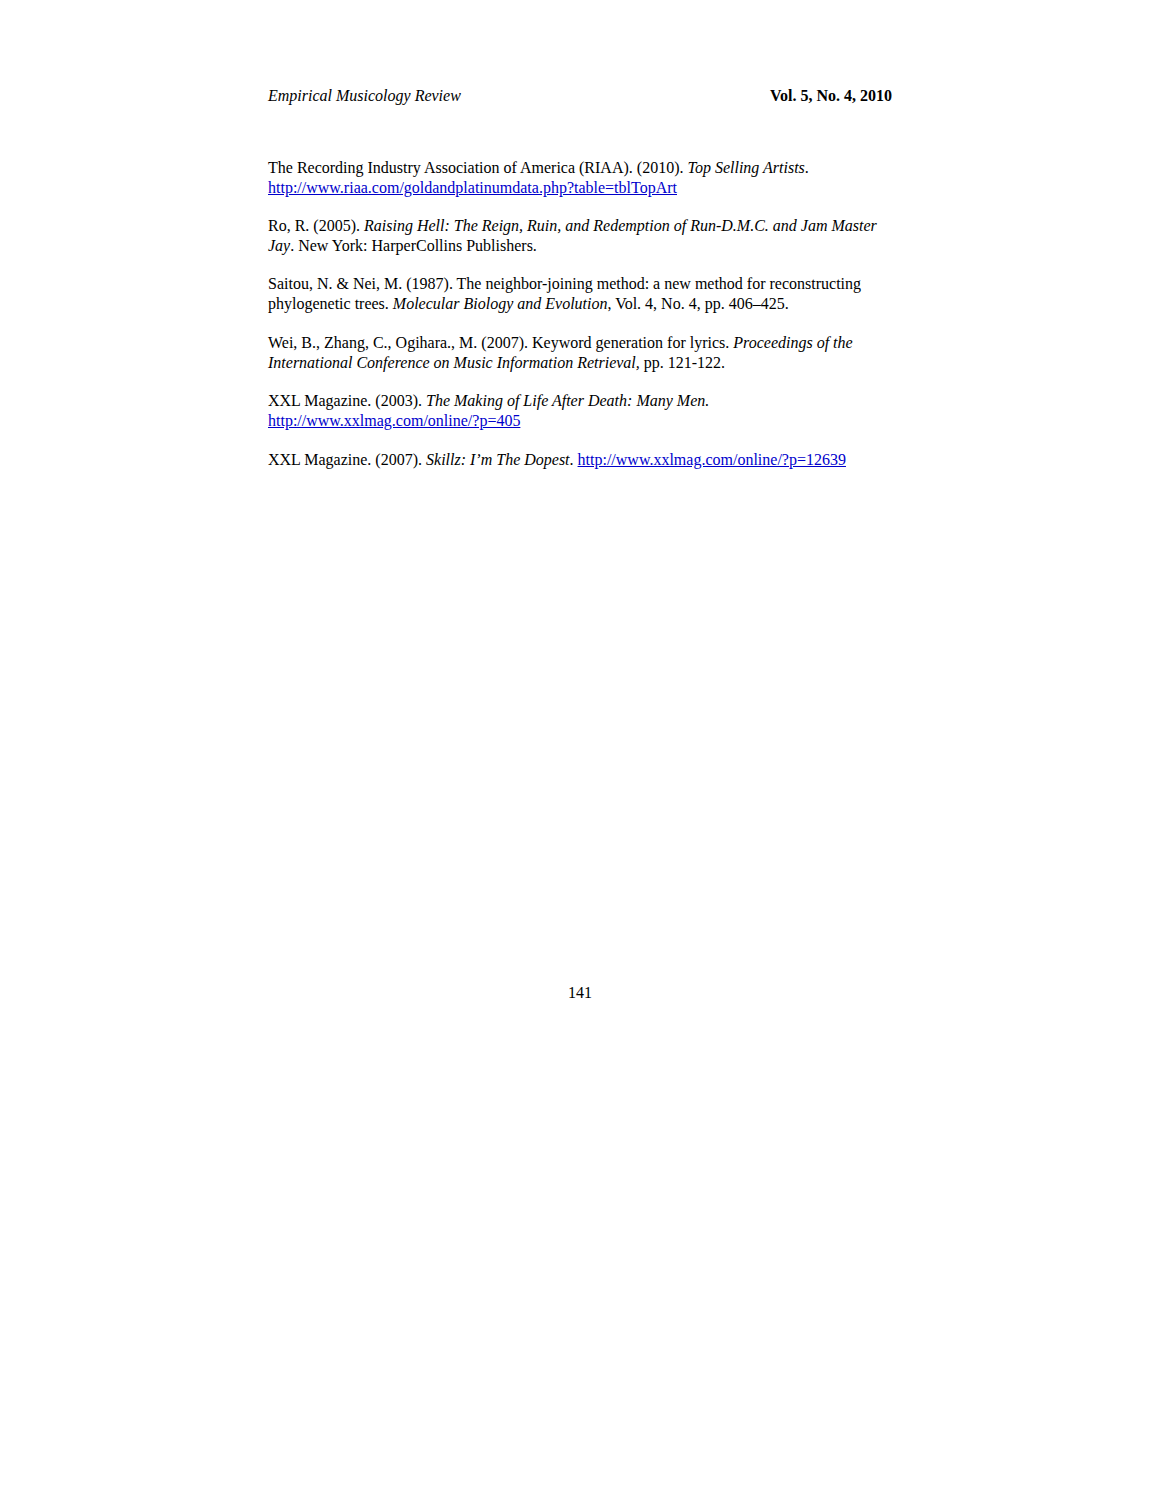Empirical Musicology Review Vol. 5, No. 4, 2010
The Recording Industry Association of America (RIAA). (2010). Top Selling Artists.
http://www.riaa.com/goldandplatinumdata.php?table=tblTopArt
Ro, R. (2005). Raising Hell: The Reign, Ruin, and Redemption of Run-D.M.C. and Jam Master Jay. New York: HarperCollins Publishers.
Saitou, N. & Nei, M. (1987). The neighbor-joining method: a new method for reconstructing phylogenetic trees. Molecular Biology and Evolution, Vol. 4, No. 4, pp. 406–425.
Wei, B., Zhang, C., Ogihara., M. (2007). Keyword generation for lyrics. Proceedings of the International Conference on Music Information Retrieval, pp. 121-122.
XXL Magazine. (2003). The Making of Life After Death: Many Men.
http://www.xxlmag.com/online/?p=405
XXL Magazine. (2007). Skillz: I’m The Dopest. http://www.xxlmag.com/online/?p=12639
141